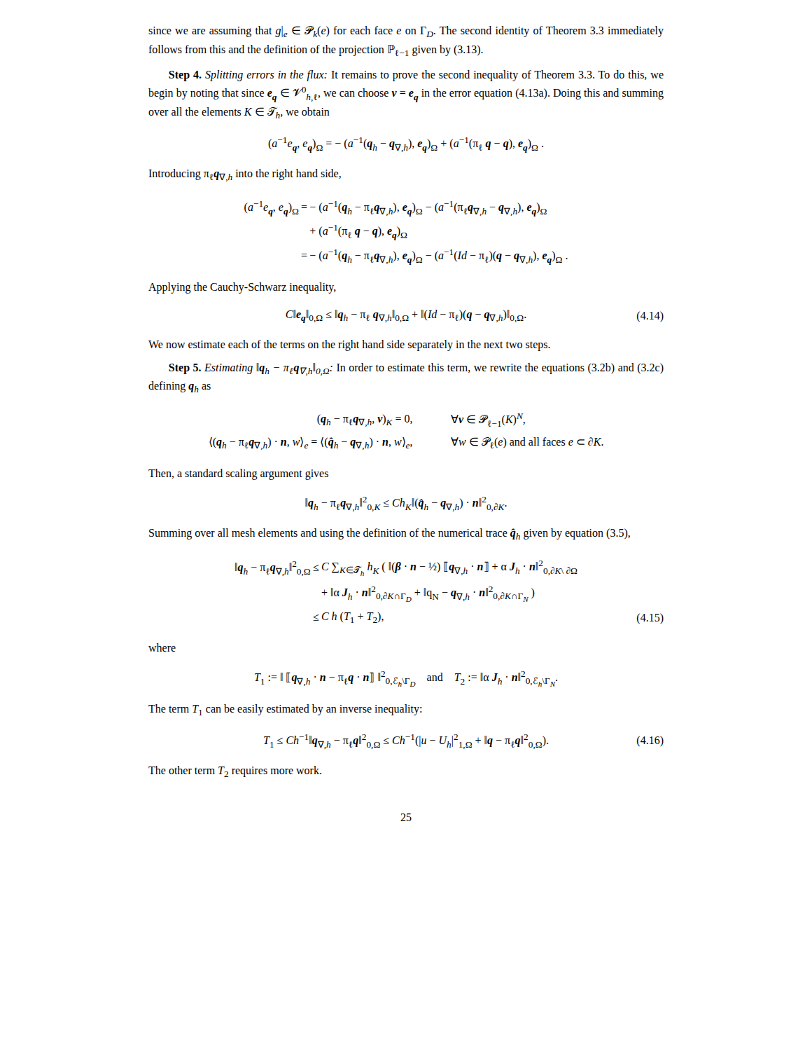since we are assuming that g|e ∈ 𝒫k(e) for each face e on ΓD. The second identity of Theorem 3.3 immediately follows from this and the definition of the projection ℙℓ−1 given by (3.13).
Step 4. Splitting errors in the flux: It remains to prove the second inequality of Theorem 3.3. To do this, we begin by noting that since eq ∈ 𝓥0h,ℓ, we can choose v = eq in the error equation (4.13a). Doing this and summing over all the elements K ∈ 𝒯h, we obtain
(a−1eq, eq)Ω = − (a−1(qh − q∇,h), eq)Ω + (a−1(πℓ q − q), eq)Ω .
Introducing πℓq∇,h into the right hand side,
| ( a −1 e q , e q ) Ω | = | − ( a −1 ( q h − π ℓ q ∇, h ), e q ) Ω − ( a −1 (π ℓ q ∇, h − q ∇, h ), e q ) Ω |
| | | + ( a −1 (π ℓ q − q ), e q ) Ω |
| | = | − ( a −1 ( q h − π ℓ q ∇, h ), e q ) Ω − ( a −1 ( Id − π ℓ )( q − q ∇, h ), e q ) Ω . |
Applying the Cauchy-Schwarz inequality,
C‖eq‖0,Ω ≤ ‖qh − πℓ q∇,h‖0,Ω + ‖(Id − πℓ)(q − q∇,h)‖0,Ω.
(4.14)
We now estimate each of the terms on the right hand side separately in the next two steps.
Step 5. Estimating ‖qh − πℓq∇,h‖0,Ω: In order to estimate this term, we rewrite the equations (3.2b) and (3.2c) defining qh as
| ( q h − π ℓ q ∇, h , v ) K = 0, | | ∀ v ∈ 𝒫 ℓ−1 ( K ) N , |
| ⟨( q h − π ℓ q ∇, h ) · n , w ⟩ e = ⟨( q̂ h − q ∇, h ) · n , w ⟩ e , | | ∀ w ∈ 𝒫 ℓ ( e ) and all faces e ⊂ ∂ K . |
Then, a standard scaling argument gives
‖qh − πℓq∇,h‖20,K ≤ ChK‖(q̂h − q∇,h) · n‖20,∂K.
Summing over all mesh elements and using the definition of the numerical trace q̂h given by equation (3.5),
| ‖ q h − π ℓ q ∇, h ‖ 2 0,Ω | ≤ | C ∑ K ∈𝒯 h h K ( ‖( β · n − ½) ⟦ q ∇, h · n ⟧ + α J h · n ‖ 2 0,∂ K \ ∂Ω |
| | | + ‖α J h · n ‖ 2 0,∂ K ∩Γ D + ‖q N − q ∇, h · n ‖ 2 0,∂ K ∩Γ N ) |
| | ≤ | C h ( T 1 + T 2 ), |
(4.15)
where
T1 := ‖ ⟦q∇,h · n − πℓq · n⟧ ‖20,ℰh\ΓD and T2 := ‖α Jh · n‖20,ℰh\ΓN.
The term T1 can be easily estimated by an inverse inequality:
T1 ≤ Ch−1‖q∇,h − πℓq‖20,Ω ≤ Ch−1(|u − Uh|21,Ω + ‖q − πℓq‖20,Ω).
(4.16)
The other term T2 requires more work.
25